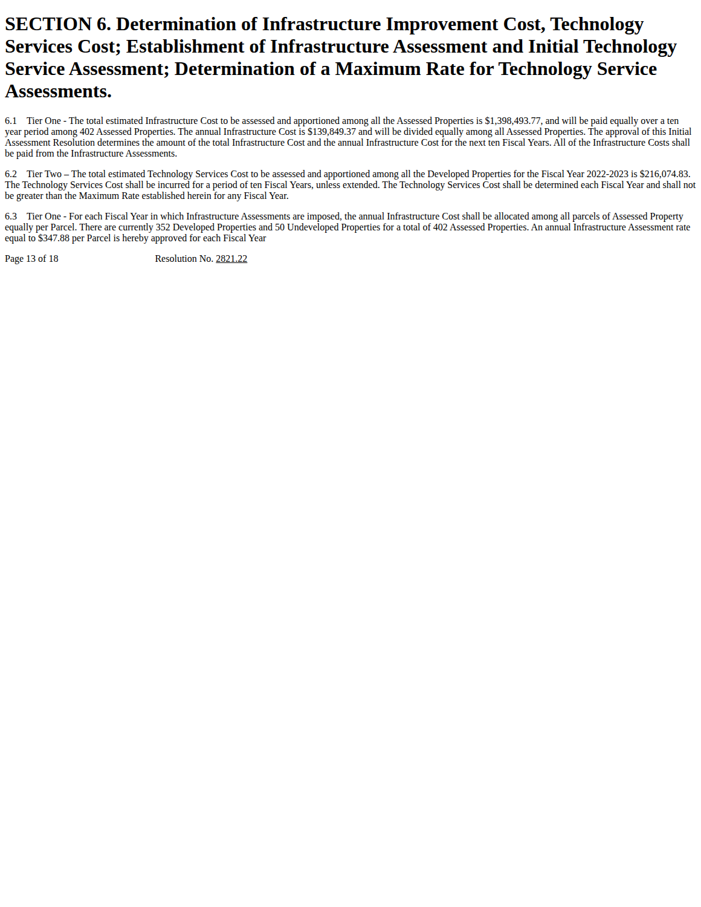SECTION 6. Determination of Infrastructure Improvement Cost, Technology Services Cost; Establishment of Infrastructure Assessment and Initial Technology Service Assessment; Determination of a Maximum Rate for Technology Service Assessments.
6.1 Tier One - The total estimated Infrastructure Cost to be assessed and apportioned among all the Assessed Properties is $1,398,493.77, and will be paid equally over a ten year period among 402 Assessed Properties. The annual Infrastructure Cost is $139,849.37 and will be divided equally among all Assessed Properties. The approval of this Initial Assessment Resolution determines the amount of the total Infrastructure Cost and the annual Infrastructure Cost for the next ten Fiscal Years. All of the Infrastructure Costs shall be paid from the Infrastructure Assessments.
6.2 Tier Two – The total estimated Technology Services Cost to be assessed and apportioned among all the Developed Properties for the Fiscal Year 2022-2023 is $216,074.83. The Technology Services Cost shall be incurred for a period of ten Fiscal Years, unless extended. The Technology Services Cost shall be determined each Fiscal Year and shall not be greater than the Maximum Rate established herein for any Fiscal Year.
6.3 Tier One - For each Fiscal Year in which Infrastructure Assessments are imposed, the annual Infrastructure Cost shall be allocated among all parcels of Assessed Property equally per Parcel. There are currently 352 Developed Properties and 50 Undeveloped Properties for a total of 402 Assessed Properties. An annual Infrastructure Assessment rate equal to $347.88 per Parcel is hereby approved for each Fiscal Year
Page 13 of 18 Resolution No. 2821.22